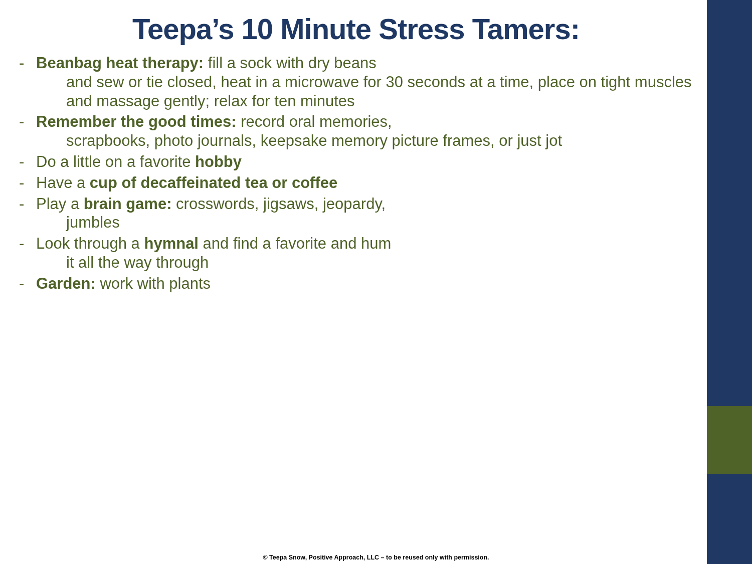Teepa’s 10 Minute Stress Tamers:
Beanbag heat therapy: fill a sock with dry beans and sew or tie closed, heat in a microwave for 30 seconds at a time, place on tight muscles and massage gently; relax for ten minutes
Remember the good times: record oral memories, scrapbooks, photo journals, keepsake memory picture frames, or just jot
Do a little on a favorite hobby
Have a cup of decaffeinated tea or coffee
Play a brain game: crosswords, jigsaws, jeopardy, jumbles
Look through a hymnal and find a favorite and hum it all the way through
Garden: work with plants
© Teepa Snow, Positive Approach, LLC – to be reused only with permission.